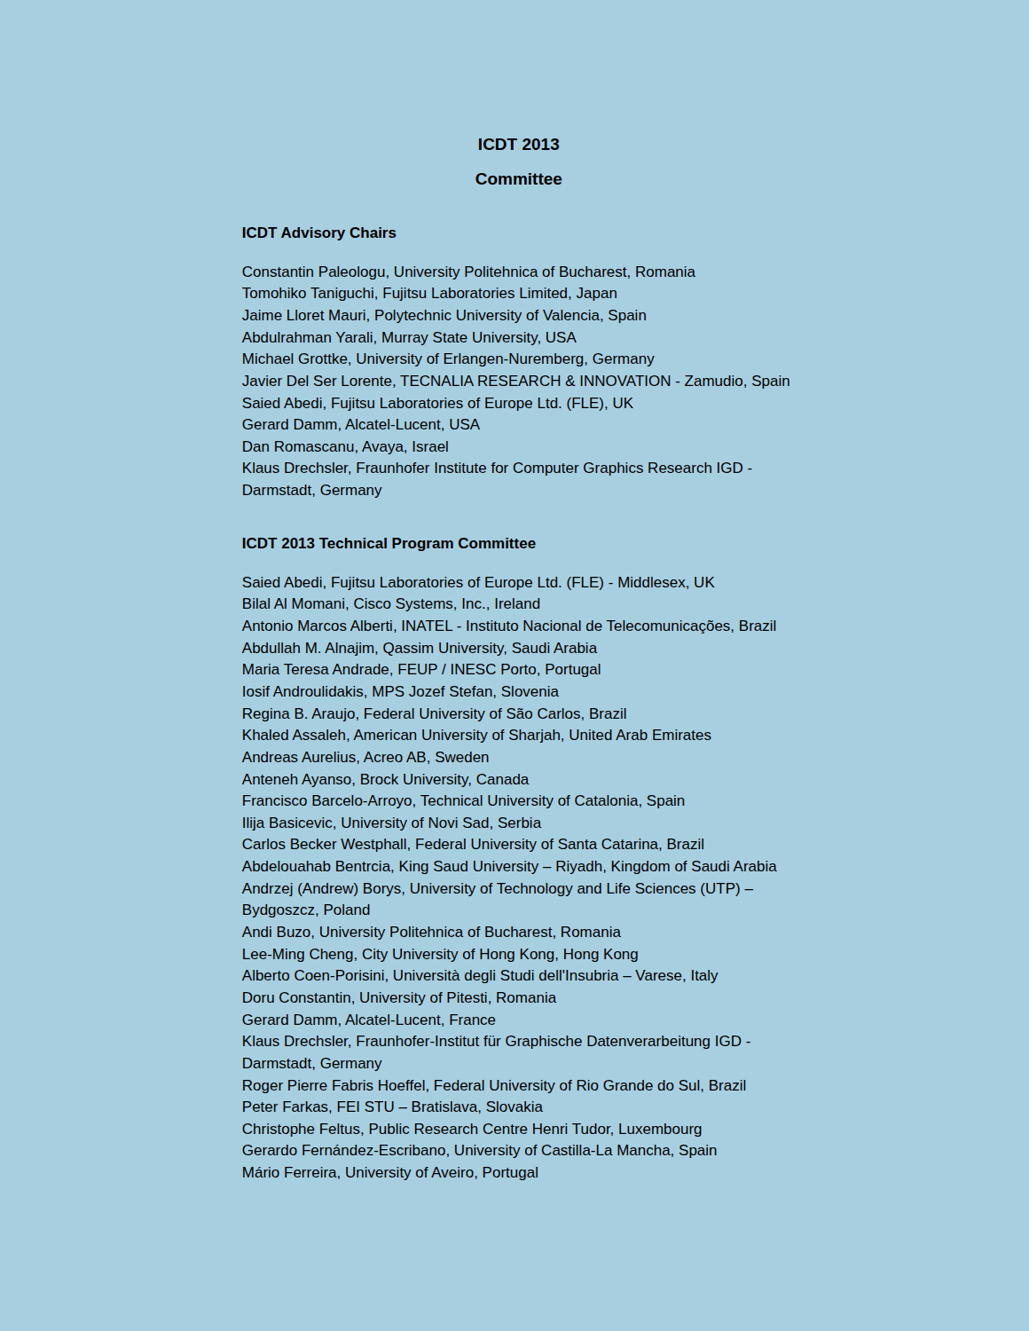ICDT 2013
Committee
ICDT Advisory Chairs
Constantin Paleologu, University Politehnica of Bucharest, Romania
Tomohiko Taniguchi, Fujitsu Laboratories Limited, Japan
Jaime Lloret Mauri, Polytechnic University of Valencia, Spain
Abdulrahman Yarali, Murray State University, USA
Michael Grottke, University of Erlangen-Nuremberg, Germany
Javier Del Ser Lorente, TECNALIA RESEARCH & INNOVATION - Zamudio, Spain
Saied Abedi, Fujitsu Laboratories of Europe Ltd. (FLE), UK
Gerard Damm, Alcatel-Lucent, USA
Dan Romascanu, Avaya, Israel
Klaus Drechsler, Fraunhofer Institute for Computer Graphics Research IGD - Darmstadt, Germany
ICDT 2013 Technical Program Committee
Saied Abedi, Fujitsu Laboratories of Europe Ltd. (FLE) - Middlesex, UK
Bilal Al Momani, Cisco Systems, Inc., Ireland
Antonio Marcos Alberti, INATEL - Instituto Nacional de Telecomunicações, Brazil
Abdullah M. Alnajim, Qassim University, Saudi Arabia
Maria Teresa Andrade, FEUP / INESC Porto, Portugal
Iosif Androulidakis, MPS Jozef Stefan, Slovenia
Regina B. Araujo, Federal University of São Carlos, Brazil
Khaled Assaleh, American University of Sharjah, United Arab Emirates
Andreas Aurelius, Acreo AB, Sweden
Anteneh Ayanso, Brock University, Canada
Francisco Barcelo-Arroyo, Technical University of Catalonia, Spain
Ilija Basicevic, University of Novi Sad, Serbia
Carlos Becker Westphall, Federal University of Santa Catarina, Brazil
Abdelouahab Bentrcia, King Saud University – Riyadh, Kingdom of Saudi Arabia
Andrzej (Andrew) Borys, University of Technology and Life Sciences (UTP) – Bydgoszcz, Poland
Andi Buzo, University Politehnica of Bucharest, Romania
Lee-Ming Cheng, City University of Hong Kong, Hong Kong
Alberto Coen-Porisini, Università degli Studi dell'Insubria – Varese, Italy
Doru Constantin, University of Pitesti, Romania
Gerard Damm, Alcatel-Lucent, France
Klaus Drechsler, Fraunhofer-Institut für Graphische Datenverarbeitung IGD - Darmstadt, Germany
Roger Pierre Fabris Hoeffel, Federal University of Rio Grande do Sul, Brazil
Peter Farkas, FEI STU – Bratislava, Slovakia
Christophe Feltus, Public Research Centre Henri Tudor, Luxembourg
Gerardo Fernández-Escribano, University of Castilla-La Mancha, Spain
Mário Ferreira, University of Aveiro, Portugal